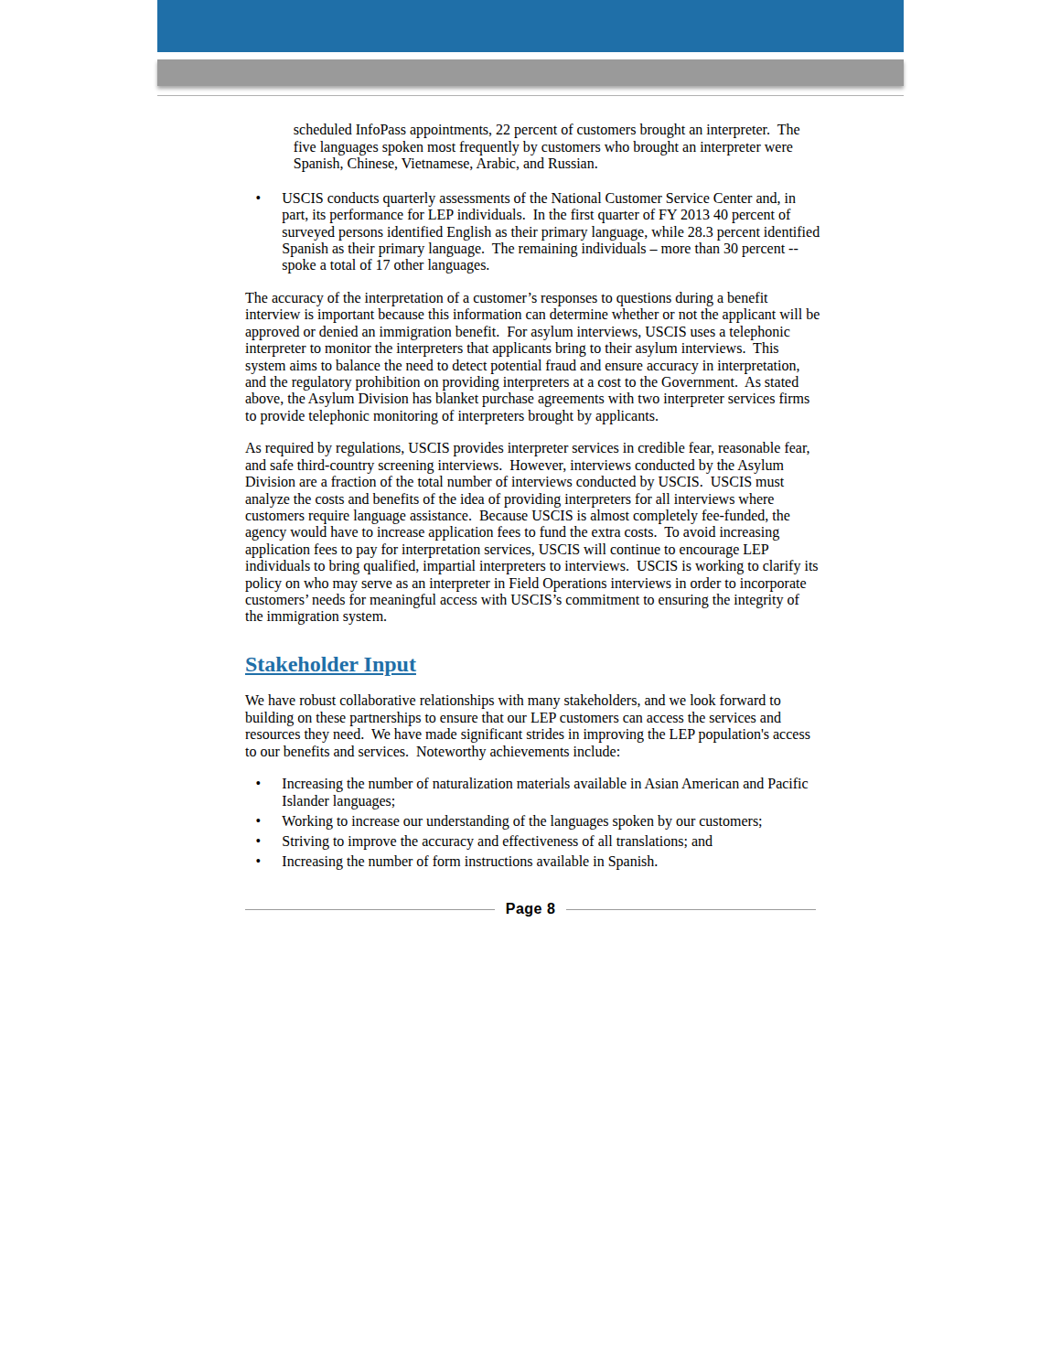scheduled InfoPass appointments, 22 percent of customers brought an interpreter. The five languages spoken most frequently by customers who brought an interpreter were Spanish, Chinese, Vietnamese, Arabic, and Russian.
USCIS conducts quarterly assessments of the National Customer Service Center and, in part, its performance for LEP individuals. In the first quarter of FY 2013 40 percent of surveyed persons identified English as their primary language, while 28.3 percent identified Spanish as their primary language. The remaining individuals – more than 30 percent -- spoke a total of 17 other languages.
The accuracy of the interpretation of a customer’s responses to questions during a benefit interview is important because this information can determine whether or not the applicant will be approved or denied an immigration benefit. For asylum interviews, USCIS uses a telephonic interpreter to monitor the interpreters that applicants bring to their asylum interviews. This system aims to balance the need to detect potential fraud and ensure accuracy in interpretation, and the regulatory prohibition on providing interpreters at a cost to the Government. As stated above, the Asylum Division has blanket purchase agreements with two interpreter services firms to provide telephonic monitoring of interpreters brought by applicants.
As required by regulations, USCIS provides interpreter services in credible fear, reasonable fear, and safe third-country screening interviews. However, interviews conducted by the Asylum Division are a fraction of the total number of interviews conducted by USCIS. USCIS must analyze the costs and benefits of the idea of providing interpreters for all interviews where customers require language assistance. Because USCIS is almost completely fee-funded, the agency would have to increase application fees to fund the extra costs. To avoid increasing application fees to pay for interpretation services, USCIS will continue to encourage LEP individuals to bring qualified, impartial interpreters to interviews. USCIS is working to clarify its policy on who may serve as an interpreter in Field Operations interviews in order to incorporate customers’ needs for meaningful access with USCIS’s commitment to ensuring the integrity of the immigration system.
Stakeholder Input
We have robust collaborative relationships with many stakeholders, and we look forward to building on these partnerships to ensure that our LEP customers can access the services and resources they need. We have made significant strides in improving the LEP population's access to our benefits and services. Noteworthy achievements include:
Increasing the number of naturalization materials available in Asian American and Pacific Islander languages;
Working to increase our understanding of the languages spoken by our customers;
Striving to improve the accuracy and effectiveness of all translations; and
Increasing the number of form instructions available in Spanish.
Page 8